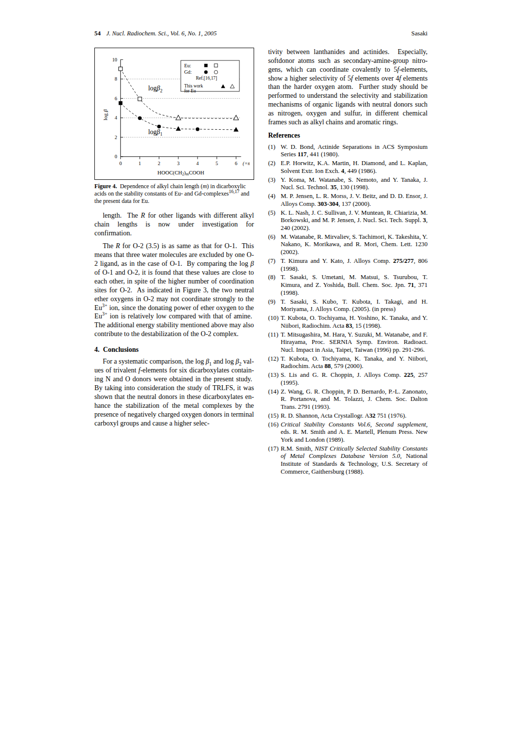54 J. Nucl. Radiochem. Sci., Vol. 6, No. 1, 2005
Sasaki
0 2 4 6 8 10 0 1 2 3 4 5 6 (=m) log β Eu: Gd: Ref.[16,17] This work for Eu logβ2 logβ1 HOOC(CH2)mCOOH
Figure 4. Dependence of alkyl chain length (m) in dicarboxylic acids on the stability constants of Eu- and Gd-complexes16,17 and the present data for Eu.
length. The R for other ligands with different alkyl chain lengths is now under investigation for confirmation.
The R for O-2 (3.5) is as same as that for O-1. This means that three water molecules are excluded by one O-2 ligand, as in the case of O-1. By comparing the log β of O-1 and O-2, it is found that these values are close to each other, in spite of the higher number of coordination sites for O-2. As indicated in Figure 3, the two neutral ether oxygens in O-2 may not coordinate strongly to the Eu3+ ion, since the donating power of ether oxygen to the Eu3+ ion is relatively low compared with that of amine. The additional energy stability mentioned above may also contribute to the destabilization of the O-2 complex.
4. Conclusions
For a systematic comparison, the log β1 and log β2 values of trivalent f-elements for six dicarboxylates containing N and O donors were obtained in the present study. By taking into consideration the study of TRLFS, it was shown that the neutral donors in these dicarboxylates enhance the stabilization of the metal complexes by the presence of negatively charged oxygen donors in terminal carboxyl groups and cause a higher selec-
tivity between lanthanides and actinides. Especially, softdonor atoms such as secondary-amine-group nitrogens, which can coordinate covalently to 5f-elements, show a higher selectivity of 5f elements over 4f elements than the harder oxygen atom. Further study should be performed to understand the selectivity and stabilization mechanisms of organic ligands with neutral donors such as nitrogen, oxygen and sulfur, in different chemical frames such as alkyl chains and aromatic rings.
References
(1) W. D. Bond, Actinide Separations in ACS Symposium Series 117, 441 (1980).
(2) E.P. Horwitz, K.A. Martin, H. Diamond, and L. Kaplan, Solvent Extr. Ion Exch. 4, 449 (1986).
(3) Y. Koma, M. Watanabe, S. Nemoto, and Y. Tanaka, J. Nucl. Sci. Technol. 35, 130 (1998).
(4) M. P. Jensen, L. R. Morss, J. V. Beitz, and D. D. Ensor, J. Alloys Comp. 303-304, 137 (2000).
(5) K. L. Nash, J. C. Sullivan, J. V. Muntean, R. Chiarizia, M. Borkowski, and M. P. Jensen, J. Nucl. Sci. Tech. Suppl. 3, 240 (2002).
(6) M. Watanabe, R. Mirvaliev, S. Tachimori, K. Takeshita, Y. Nakano, K. Morikawa, and R. Mori, Chem. Lett. 1230 (2002).
(7) T. Kimura and Y. Kato, J. Alloys Comp. 275/277, 806 (1998).
(8) T. Sasaki, S. Umetani, M. Matsui, S. Tsurubou, T. Kimura, and Z. Yoshida, Bull. Chem. Soc. Jpn. 71, 371 (1998).
(9) T. Sasaki, S. Kubo, T. Kubota, I. Takagi, and H. Moriyama, J. Alloys Comp. (2005). (in press)
(10) T. Kubota, O. Tochiyama, H. Yoshino, K. Tanaka, and Y. Niibori, Radiochim. Acta 83, 15 (1998).
(11) T. Mitsugashira, M. Hara, Y. Suzuki, M. Watanabe, and F. Hirayama, Proc. SERNIA Symp. Environ. Radioact. Nucl. Impact in Asia, Taipei, Taiwan (1996) pp. 291-296.
(12) T. Kubota, O. Tochiyama, K. Tanaka, and Y. Niibori, Radiochim. Acta 88, 579 (2000).
(13) S. Lis and G. R. Choppin, J. Alloys Comp. 225, 257 (1995).
(14) Z. Wang, G. R. Choppin, P. D. Bernardo, P.-L. Zanonato, R. Portanova, and M. Tolazzi, J. Chem. Soc. Dalton Trans. 2791 (1993).
(15) R. D. Shannon, Acta Crystallogr. A32 751 (1976).
(16) Critical Stability Constants Vol.6, Second supplement, eds. R. M. Smith and A. E. Martell, Plenum Press. New York and London (1989).
(17) R.M. Smith, NIST Critically Selected Stability Constants of Metal Complexes Database Version 5.0, National Institute of Standards & Technology, U.S. Secretary of Commerce, Gaithersburg (1988).